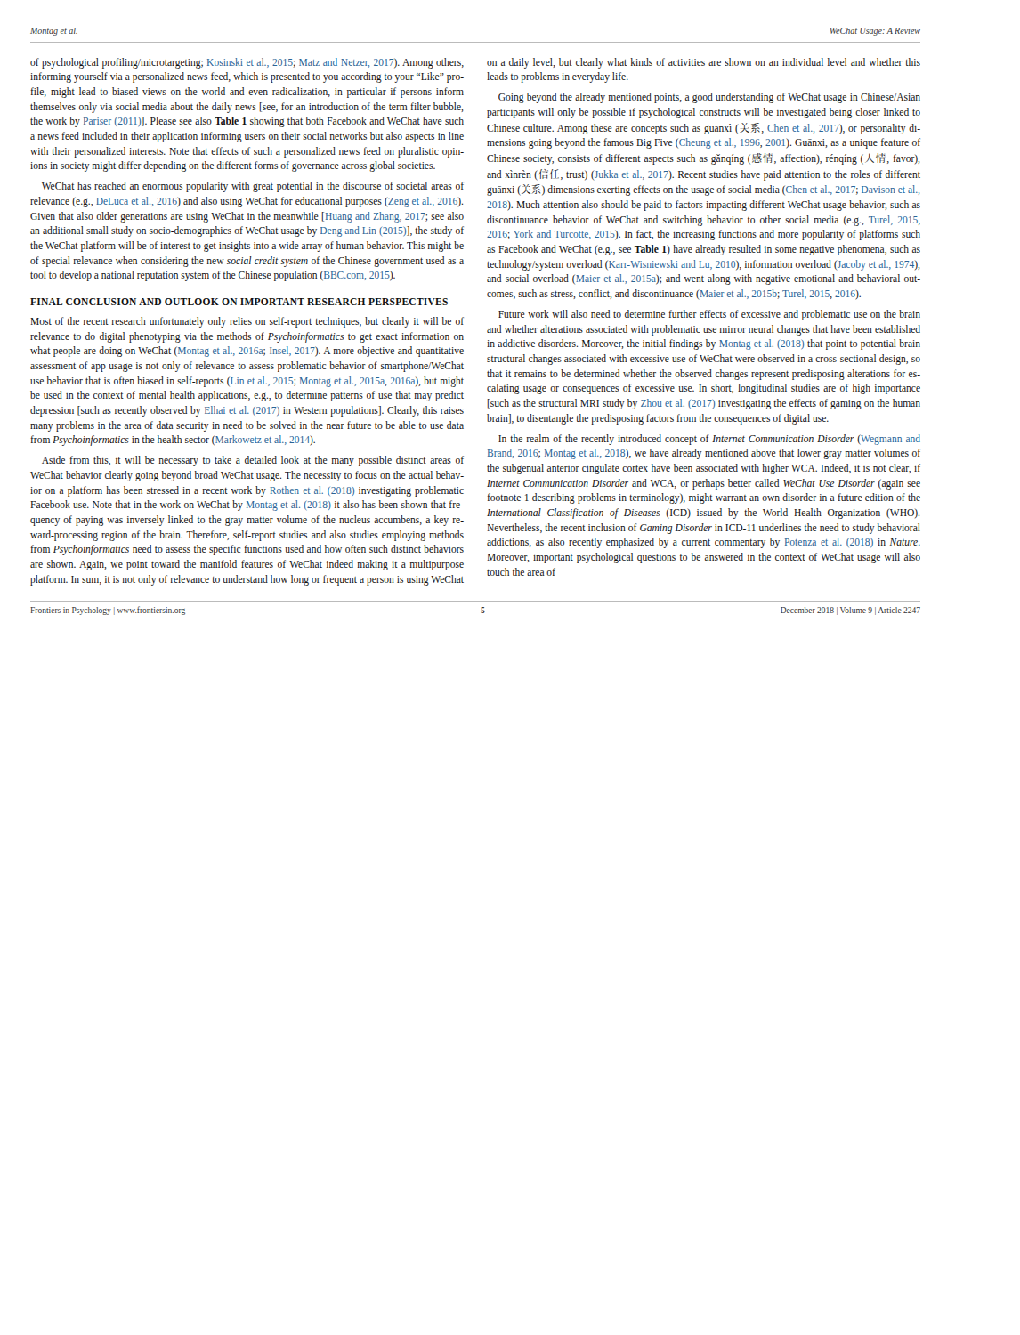Montag et al.
WeChat Usage: A Review
of psychological profiling/microtargeting; Kosinski et al., 2015; Matz and Netzer, 2017). Among others, informing yourself via a personalized news feed, which is presented to you according to your “Like” profile, might lead to biased views on the world and even radicalization, in particular if persons inform themselves only via social media about the daily news [see, for an introduction of the term filter bubble, the work by Pariser (2011)]. Please see also Table 1 showing that both Facebook and WeChat have such a news feed included in their application informing users on their social networks but also aspects in line with their personalized interests. Note that effects of such a personalized news feed on pluralistic opinions in society might differ depending on the different forms of governance across global societies.
WeChat has reached an enormous popularity with great potential in the discourse of societal areas of relevance (e.g., DeLuca et al., 2016) and also using WeChat for educational purposes (Zeng et al., 2016). Given that also older generations are using WeChat in the meanwhile [Huang and Zhang, 2017; see also an additional small study on socio-demographics of WeChat usage by Deng and Lin (2015)], the study of the WeChat platform will be of interest to get insights into a wide array of human behavior. This might be of special relevance when considering the new social credit system of the Chinese government used as a tool to develop a national reputation system of the Chinese population (BBC.com, 2015).
Final Conclusion and Outlook on Important Research Perspectives
Most of the recent research unfortunately only relies on self-report techniques, but clearly it will be of relevance to do digital phenotyping via the methods of Psychoinformatics to get exact information on what people are doing on WeChat (Montag et al., 2016a; Insel, 2017). A more objective and quantitative assessment of app usage is not only of relevance to assess problematic behavior of smartphone/WeChat use behavior that is often biased in self-reports (Lin et al., 2015; Montag et al., 2015a, 2016a), but might be used in the context of mental health applications, e.g., to determine patterns of use that may predict depression [such as recently observed by Elhai et al. (2017) in Western populations]. Clearly, this raises many problems in the area of data security in need to be solved in the near future to be able to use data from Psychoinformatics in the health sector (Markowetz et al., 2014).
Aside from this, it will be necessary to take a detailed look at the many possible distinct areas of WeChat behavior clearly going beyond broad WeChat usage. The necessity to focus on the actual behavior on a platform has been stressed in a recent work by Rothen et al. (2018) investigating problematic Facebook use. Note that in the work on WeChat by Montag et al. (2018) it also has been shown that frequency of paying was inversely linked to the gray matter volume of the nucleus accumbens, a key reward-processing region of the brain. Therefore, self-report studies and also studies employing methods from Psychoinformatics need to assess the specific functions used and how often such distinct behaviors are shown. Again, we point toward the manifold features of WeChat indeed making it a multipurpose platform. In sum, it is not only of relevance to understand how long or frequent a person is using WeChat on a daily level, but clearly what kinds of activities are shown on an individual level and whether this leads to problems in everyday life.
Going beyond the already mentioned points, a good understanding of WeChat usage in Chinese/Asian participants will only be possible if psychological constructs will be investigated being closer linked to Chinese culture. Among these are concepts such as guānxì (关系, Chen et al., 2017), or personality dimensions going beyond the famous Big Five (Cheung et al., 1996, 2001). Guānxi, as a unique feature of Chinese society, consists of different aspects such as gǎnqíng (感情, affection), rénqíng (人情, favor), and xìnrèn (信任, trust) (Jukka et al., 2017). Recent studies have paid attention to the roles of different guānxi (关系) dimensions exerting effects on the usage of social media (Chen et al., 2017; Davison et al., 2018). Much attention also should be paid to factors impacting different WeChat usage behavior, such as discontinuance behavior of WeChat and switching behavior to other social media (e.g., Turel, 2015, 2016; York and Turcotte, 2015). In fact, the increasing functions and more popularity of platforms such as Facebook and WeChat (e.g., see Table 1) have already resulted in some negative phenomena, such as technology/system overload (Karr-Wisniewski and Lu, 2010), information overload (Jacoby et al., 1974), and social overload (Maier et al., 2015a); and went along with negative emotional and behavioral outcomes, such as stress, conflict, and discontinuance (Maier et al., 2015b; Turel, 2015, 2016).
Future work will also need to determine further effects of excessive and problematic use on the brain and whether alterations associated with problematic use mirror neural changes that have been established in addictive disorders. Moreover, the initial findings by Montag et al. (2018) that point to potential brain structural changes associated with excessive use of WeChat were observed in a cross-sectional design, so that it remains to be determined whether the observed changes represent predisposing alterations for escalating usage or consequences of excessive use. In short, longitudinal studies are of high importance [such as the structural MRI study by Zhou et al. (2017) investigating the effects of gaming on the human brain], to disentangle the predisposing factors from the consequences of digital use.
In the realm of the recently introduced concept of Internet Communication Disorder (Wegmann and Brand, 2016; Montag et al., 2018), we have already mentioned above that lower gray matter volumes of the subgenual anterior cingulate cortex have been associated with higher WCA. Indeed, it is not clear, if Internet Communication Disorder and WCA, or perhaps better called WeChat Use Disorder (again see footnote 1 describing problems in terminology), might warrant an own disorder in a future edition of the International Classification of Diseases (ICD) issued by the World Health Organization (WHO). Nevertheless, the recent inclusion of Gaming Disorder in ICD-11 underlines the need to study behavioral addictions, as also recently emphasized by a current commentary by Potenza et al. (2018) in Nature. Moreover, important psychological questions to be answered in the context of WeChat usage will also touch the area of
Frontiers in Psychology | www.frontiersin.org
5
December 2018 | Volume 9 | Article 2247